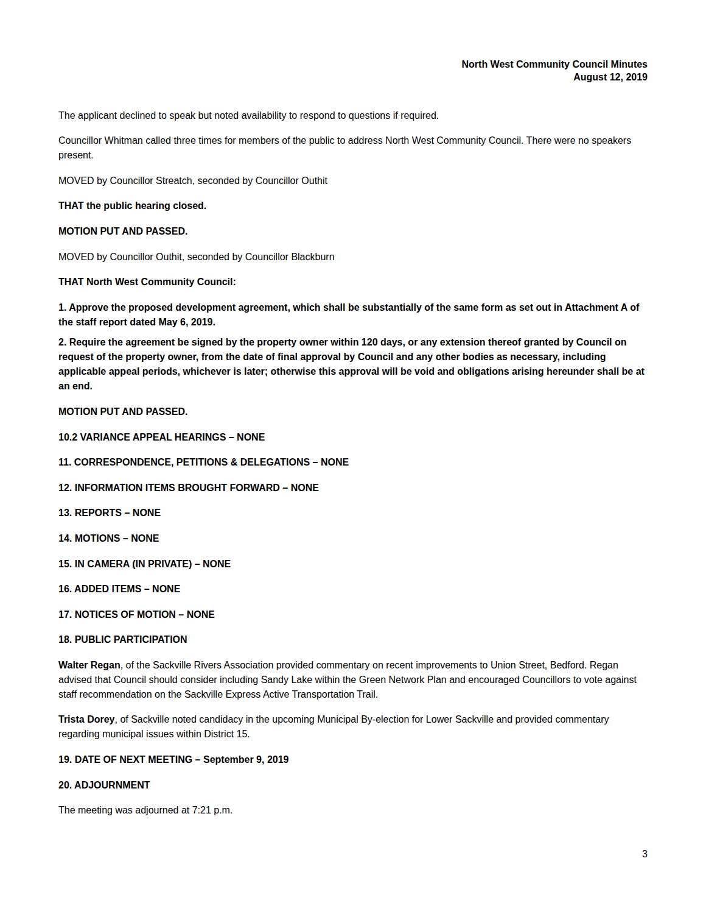North West Community Council Minutes
August 12, 2019
The applicant declined to speak but noted availability to respond to questions if required.
Councillor Whitman called three times for members of the public to address North West Community Council. There were no speakers present.
MOVED by Councillor Streatch, seconded by Councillor Outhit
THAT the public hearing closed.
MOTION PUT AND PASSED.
MOVED by Councillor Outhit, seconded by Councillor Blackburn
THAT North West Community Council:
1. Approve the proposed development agreement, which shall be substantially of the same form as set out in Attachment A of the staff report dated May 6, 2019.
2. Require the agreement be signed by the property owner within 120 days, or any extension thereof granted by Council on request of the property owner, from the date of final approval by Council and any other bodies as necessary, including applicable appeal periods, whichever is later; otherwise this approval will be void and obligations arising hereunder shall be at an end.
MOTION PUT AND PASSED.
10.2 VARIANCE APPEAL HEARINGS – NONE
11. CORRESPONDENCE, PETITIONS & DELEGATIONS – NONE
12. INFORMATION ITEMS BROUGHT FORWARD – NONE
13. REPORTS – NONE
14. MOTIONS – NONE
15. IN CAMERA (IN PRIVATE) – NONE
16. ADDED ITEMS – NONE
17. NOTICES OF MOTION – NONE
18. PUBLIC PARTICIPATION
Walter Regan, of the Sackville Rivers Association provided commentary on recent improvements to Union Street, Bedford. Regan advised that Council should consider including Sandy Lake within the Green Network Plan and encouraged Councillors to vote against staff recommendation on the Sackville Express Active Transportation Trail.
Trista Dorey, of Sackville noted candidacy in the upcoming Municipal By-election for Lower Sackville and provided commentary regarding municipal issues within District 15.
19. DATE OF NEXT MEETING – September 9, 2019
20. ADJOURNMENT
The meeting was adjourned at 7:21 p.m.
3